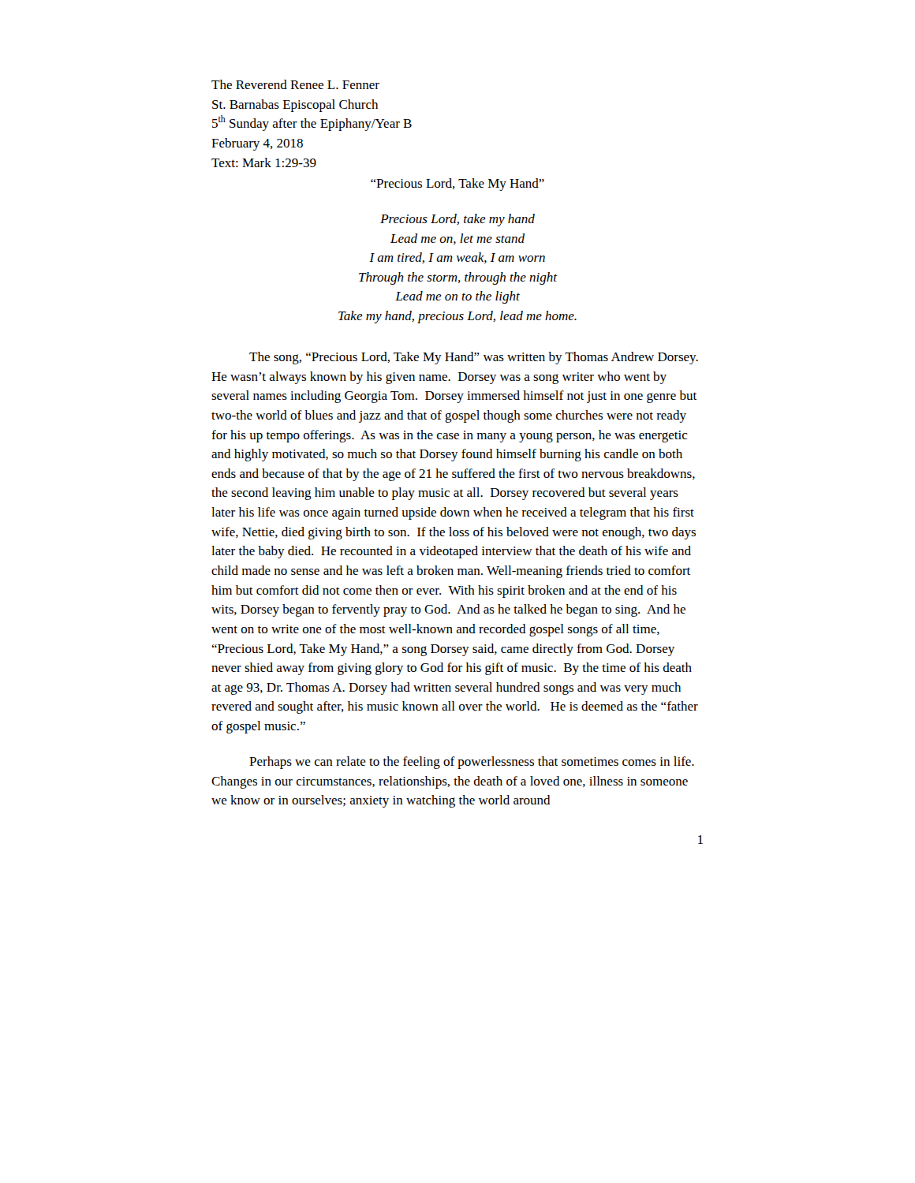The Reverend Renee L. Fenner
St. Barnabas Episcopal Church
5th Sunday after the Epiphany/Year B
February 4, 2018
Text: Mark 1:29-39
“Precious Lord, Take My Hand”
Precious Lord, take my hand
Lead me on, let me stand
I am tired, I am weak, I am worn
Through the storm, through the night
Lead me on to the light
Take my hand, precious Lord, lead me home.
The song, “Precious Lord, Take My Hand” was written by Thomas Andrew Dorsey. He wasn’t always known by his given name. Dorsey was a song writer who went by several names including Georgia Tom. Dorsey immersed himself not just in one genre but two-the world of blues and jazz and that of gospel though some churches were not ready for his up tempo offerings. As was in the case in many a young person, he was energetic and highly motivated, so much so that Dorsey found himself burning his candle on both ends and because of that by the age of 21 he suffered the first of two nervous breakdowns, the second leaving him unable to play music at all. Dorsey recovered but several years later his life was once again turned upside down when he received a telegram that his first wife, Nettie, died giving birth to son. If the loss of his beloved were not enough, two days later the baby died. He recounted in a videotaped interview that the death of his wife and child made no sense and he was left a broken man. Well-meaning friends tried to comfort him but comfort did not come then or ever. With his spirit broken and at the end of his wits, Dorsey began to fervently pray to God. And as he talked he began to sing. And he went on to write one of the most well-known and recorded gospel songs of all time, “Precious Lord, Take My Hand,” a song Dorsey said, came directly from God. Dorsey never shied away from giving glory to God for his gift of music. By the time of his death at age 93, Dr. Thomas A. Dorsey had written several hundred songs and was very much revered and sought after, his music known all over the world. He is deemed as the “father of gospel music.”
Perhaps we can relate to the feeling of powerlessness that sometimes comes in life. Changes in our circumstances, relationships, the death of a loved one, illness in someone we know or in ourselves; anxiety in watching the world around
1